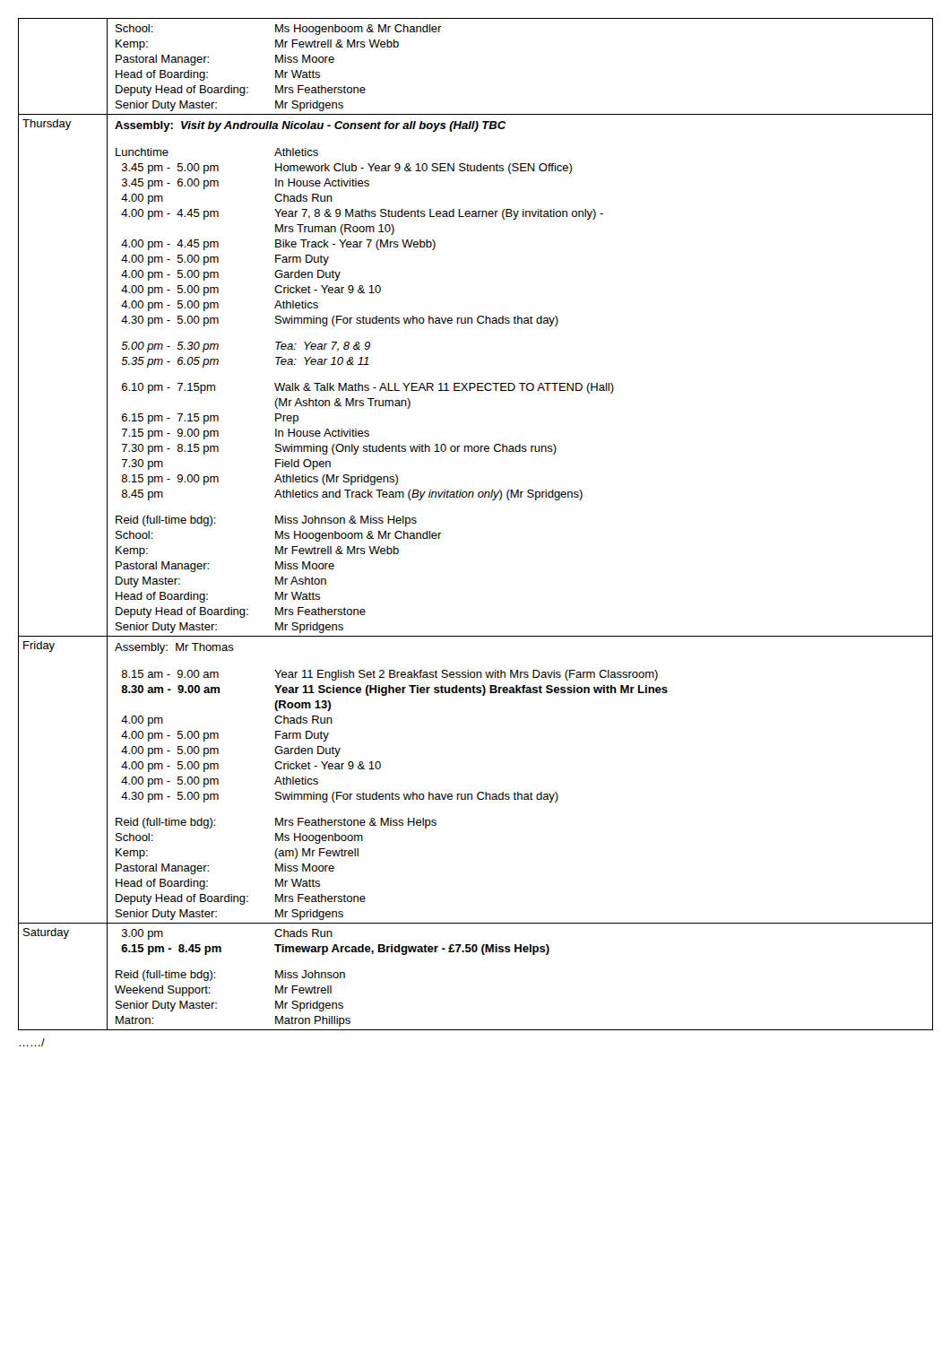| | / School: / Ms Hoogenboom & Mr Chandler / / Kemp: / Mr Fewtrell & Mrs Webb / / Pastoral Manager: / Miss Moore / / Head of Boarding: / Mr Watts / / Deputy Head of Boarding: / Mrs Featherstone / / Senior Duty Master: / Mr Spridgens / |
| Thursday | Assembly: Visit by Androulla Nicolau - Consent for all boys (Hall) TBC / Lunchtime / Athletics / / 3.45 pm - 5.00 pm / Homework Club - Year 9 & 10 SEN Students (SEN Office) / / 3.45 pm - 6.00 pm / In House Activities / / 4.00 pm / Chads Run / / 4.00 pm - 4.45 pm / Year 7, 8 & 9 Maths Students Lead Learner (By invitation only) - / / / Mrs Truman (Room 10) / / 4.00 pm - 4.45 pm / Bike Track - Year 7 (Mrs Webb) / / 4.00 pm - 5.00 pm / Farm Duty / / 4.00 pm - 5.00 pm / Garden Duty / / 4.00 pm - 5.00 pm / Cricket - Year 9 & 10 / / 4.00 pm - 5.00 pm / Athletics / / 4.30 pm - 5.00 pm / Swimming (For students who have run Chads that day) / / 5.00 pm - 5.30 pm / Tea: Year 7, 8 & 9 / / 5.35 pm - 6.05 pm / Tea: Year 10 & 11 / / 6.10 pm - 7.15pm / Walk & Talk Maths - ALL YEAR 11 EXPECTED TO ATTEND (Hall) / / / (Mr Ashton & Mrs Truman) / / 6.15 pm - 7.15 pm / Prep / / 7.15 pm - 9.00 pm / In House Activities / / 7.30 pm - 8.15 pm / Swimming (Only students with 10 or more Chads runs) / / 7.30 pm / Field Open / / 8.15 pm - 9.00 pm / Athletics (Mr Spridgens) / / 8.45 pm / Athletics and Track Team ( By invitation only ) (Mr Spridgens) / / Reid (full-time bdg): / Miss Johnson & Miss Helps / / School: / Ms Hoogenboom & Mr Chandler / / Kemp: / Mr Fewtrell & Mrs Webb / / Pastoral Manager: / Miss Moore / / Duty Master: / Mr Ashton / / Head of Boarding: / Mr Watts / / Deputy Head of Boarding: / Mrs Featherstone / / Senior Duty Master: / Mr Spridgens / |
| Friday | Assembly: Mr Thomas / 8.15 am - 9.00 am / Year 11 English Set 2 Breakfast Session with Mrs Davis (Farm Classroom) / / 8.30 am - 9.00 am / Year 11 Science (Higher Tier students) Breakfast Session with Mr Lines / / / (Room 13) / / 4.00 pm / Chads Run / / 4.00 pm - 5.00 pm / Farm Duty / / 4.00 pm - 5.00 pm / Garden Duty / / 4.00 pm - 5.00 pm / Cricket - Year 9 & 10 / / 4.00 pm - 5.00 pm / Athletics / / 4.30 pm - 5.00 pm / Swimming (For students who have run Chads that day) / / Reid (full-time bdg): / Mrs Featherstone & Miss Helps / / School: / Ms Hoogenboom / / Kemp: / (am) Mr Fewtrell / / Pastoral Manager: / Miss Moore / / Head of Boarding: / Mr Watts / / Deputy Head of Boarding: / Mrs Featherstone / / Senior Duty Master: / Mr Spridgens / |
| Saturday | / 3.00 pm / Chads Run / / 6.15 pm - 8.45 pm / Timewarp Arcade, Bridgwater - £7.50 (Miss Helps) / / Reid (full-time bdg): / Miss Johnson / / Weekend Support: / Mr Fewtrell / / Senior Duty Master: / Mr Spridgens / / Matron: / Matron Phillips / |
……/